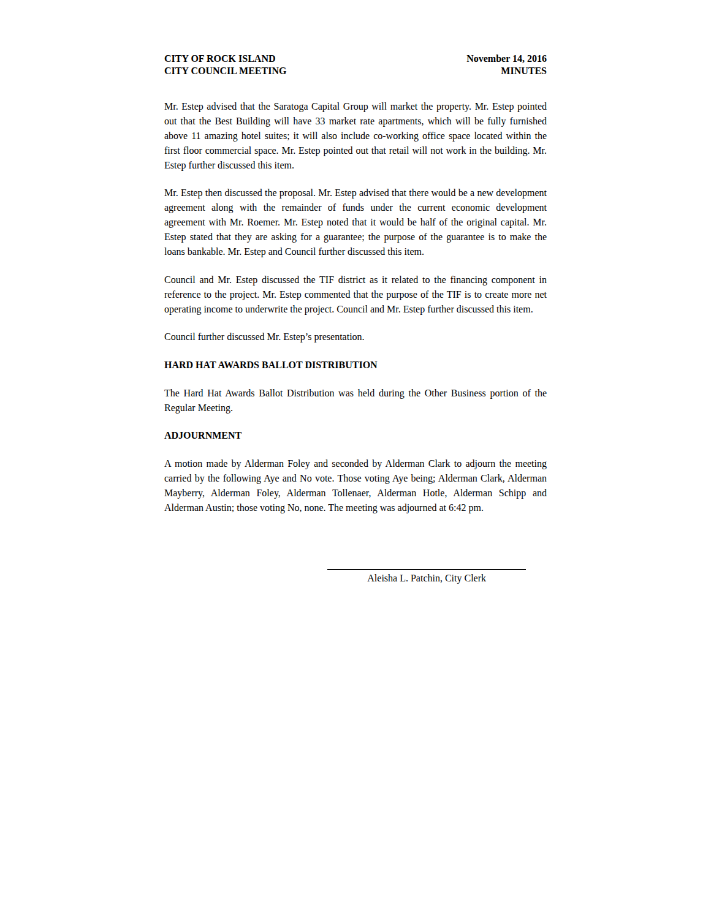| CITY OF ROCK ISLAND | November 14, 2016 |
| CITY COUNCIL MEETING | MINUTES |
Mr. Estep advised that the Saratoga Capital Group will market the property. Mr. Estep pointed out that the Best Building will have 33 market rate apartments, which will be fully furnished above 11 amazing hotel suites; it will also include co-working office space located within the first floor commercial space. Mr. Estep pointed out that retail will not work in the building. Mr. Estep further discussed this item.
Mr. Estep then discussed the proposal. Mr. Estep advised that there would be a new development agreement along with the remainder of funds under the current economic development agreement with Mr. Roemer. Mr. Estep noted that it would be half of the original capital. Mr. Estep stated that they are asking for a guarantee; the purpose of the guarantee is to make the loans bankable. Mr. Estep and Council further discussed this item.
Council and Mr. Estep discussed the TIF district as it related to the financing component in reference to the project. Mr. Estep commented that the purpose of the TIF is to create more net operating income to underwrite the project. Council and Mr. Estep further discussed this item.
Council further discussed Mr. Estep’s presentation.
HARD HAT AWARDS BALLOT DISTRIBUTION
The Hard Hat Awards Ballot Distribution was held during the Other Business portion of the Regular Meeting.
ADJOURNMENT
A motion made by Alderman Foley and seconded by Alderman Clark to adjourn the meeting carried by the following Aye and No vote. Those voting Aye being; Alderman Clark, Alderman Mayberry, Alderman Foley, Alderman Tollenaer, Alderman Hotle, Alderman Schipp and Alderman Austin; those voting No, none. The meeting was adjourned at 6:42 pm.
Aleisha L. Patchin, City Clerk